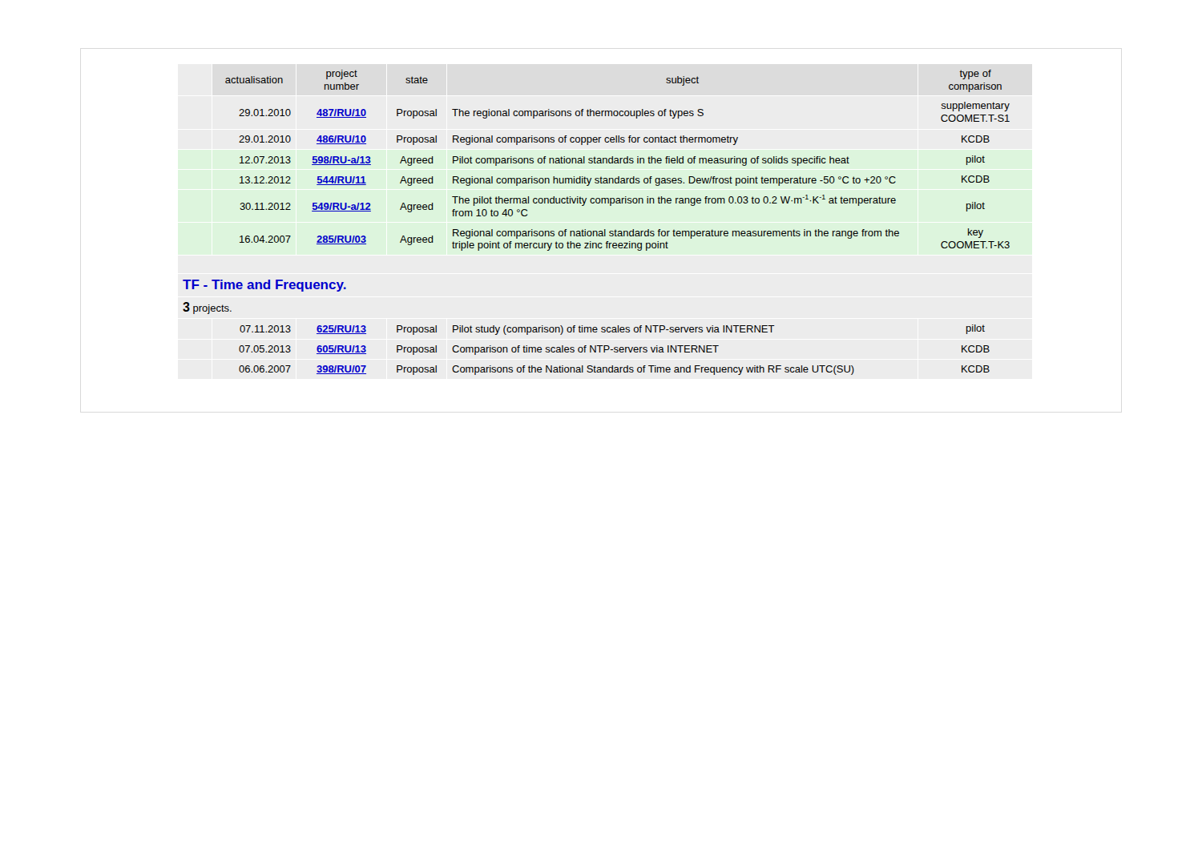| | 29.01.2010 | 487/RU/10 | Proposal | The regional comparisons of thermocouples of types S | supplementary COOMET.T-S1 |
| | 29.01.2010 | 486/RU/10 | Proposal | Regional comparisons of copper cells for contact thermometry | KCDB |
| | 12.07.2013 | 598/RU-a/13 | Agreed | Pilot comparisons of national standards in the field of measuring of solids specific heat | pilot |
| | 13.12.2012 | 544/RU/11 | Agreed | Regional comparison humidity standards of gases. Dew/frost point temperature -50 °C to +20 °C | KCDB |
| | 30.11.2012 | 549/RU-a/12 | Agreed | The pilot thermal conductivity comparison in the range from 0.03 to 0.2 W·m -1 ·K -1 at temperature from 10 to 40 °C | pilot |
| | 16.04.2007 | 285/RU/03 | Agreed | Regional comparisons of national standards for temperature measurements in the range from the triple point of mercury to the zinc freezing point | key COOMET.T-K3 |
| TF - Time and Frequency. |
| 3 projects. |
| | actualisation | project number | state | subject | type of comparison |
| | 07.11.2013 | 625/RU/13 | Proposal | Pilot study (comparison) of time scales of NTP-servers via INTERNET | pilot |
| | 07.05.2013 | 605/RU/13 | Proposal | Comparison of time scales of NTP-servers via INTERNET | KCDB |
| | 06.06.2007 | 398/RU/07 | Proposal | Comparisons of the National Standards of Time and Frequency with RF scale UTC(SU) | KCDB |